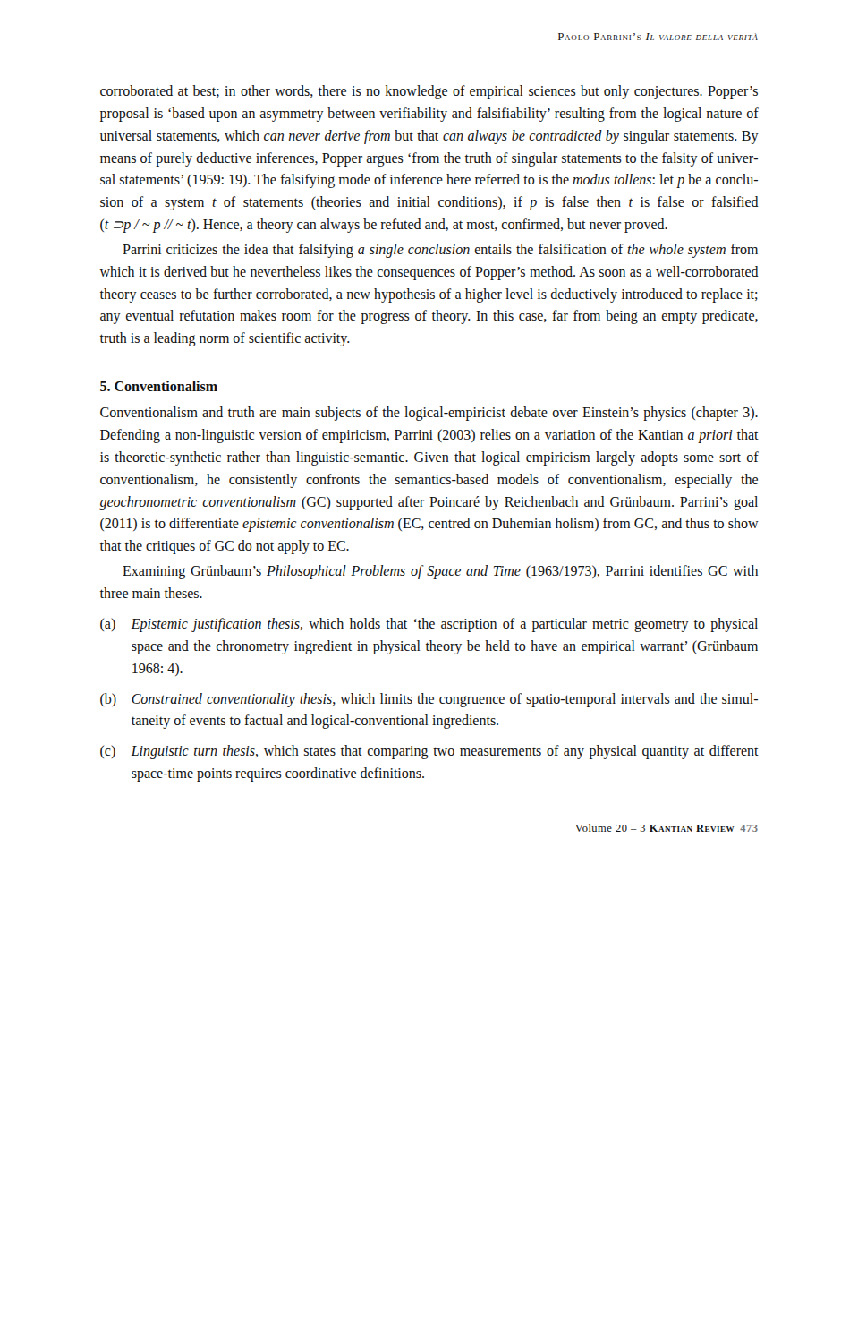Paolo Parrini’s Il valore della verità
corroborated at best; in other words, there is no knowledge of empirical sciences but only conjectures. Popper’s proposal is ‘based upon an asymmetry between verifiability and falsifiability’ resulting from the logical nature of universal statements, which can never derive from but that can always be contradicted by singular statements. By means of purely deductive inferences, Popper argues ‘from the truth of singular statements to the falsity of universal statements’ (1959: 19). The falsifying mode of inference here referred to is the modus tollens: let p be a conclusion of a system t of statements (theories and initial conditions), if p is false then t is false or falsified (t ⊃p / ~ p // ~ t). Hence, a theory can always be refuted and, at most, confirmed, but never proved.
Parrini criticizes the idea that falsifying a single conclusion entails the falsification of the whole system from which it is derived but he nevertheless likes the consequences of Popper’s method. As soon as a well-corroborated theory ceases to be further corroborated, a new hypothesis of a higher level is deductively introduced to replace it; any eventual refutation makes room for the progress of theory. In this case, far from being an empty predicate, truth is a leading norm of scientific activity.
5. Conventionalism
Conventionalism and truth are main subjects of the logical-empiricist debate over Einstein’s physics (chapter 3). Defending a non-linguistic version of empiricism, Parrini (2003) relies on a variation of the Kantian a priori that is theoretic-synthetic rather than linguistic-semantic. Given that logical empiricism largely adopts some sort of conventionalism, he consistently confronts the semantics-based models of conventionalism, especially the geochronometric conventionalism (GC) supported after Poincaré by Reichenbach and Grünbaum. Parrini’s goal (2011) is to differentiate epistemic conventionalism (EC, centred on Duhemian holism) from GC, and thus to show that the critiques of GC do not apply to EC.
Examining Grünbaum’s Philosophical Problems of Space and Time (1963/1973), Parrini identifies GC with three main theses.
Epistemic justification thesis, which holds that ‘the ascription of a particular metric geometry to physical space and the chronometry ingredient in physical theory be held to have an empirical warrant’ (Grünbaum 1968: 4).
Constrained conventionality thesis, which limits the congruence of spatio-temporal intervals and the simultaneity of events to factual and logical-conventional ingredients.
Linguistic turn thesis, which states that comparing two measurements of any physical quantity at different space-time points requires coordinative definitions.
Volume 20 – 3 Kantian Review 473